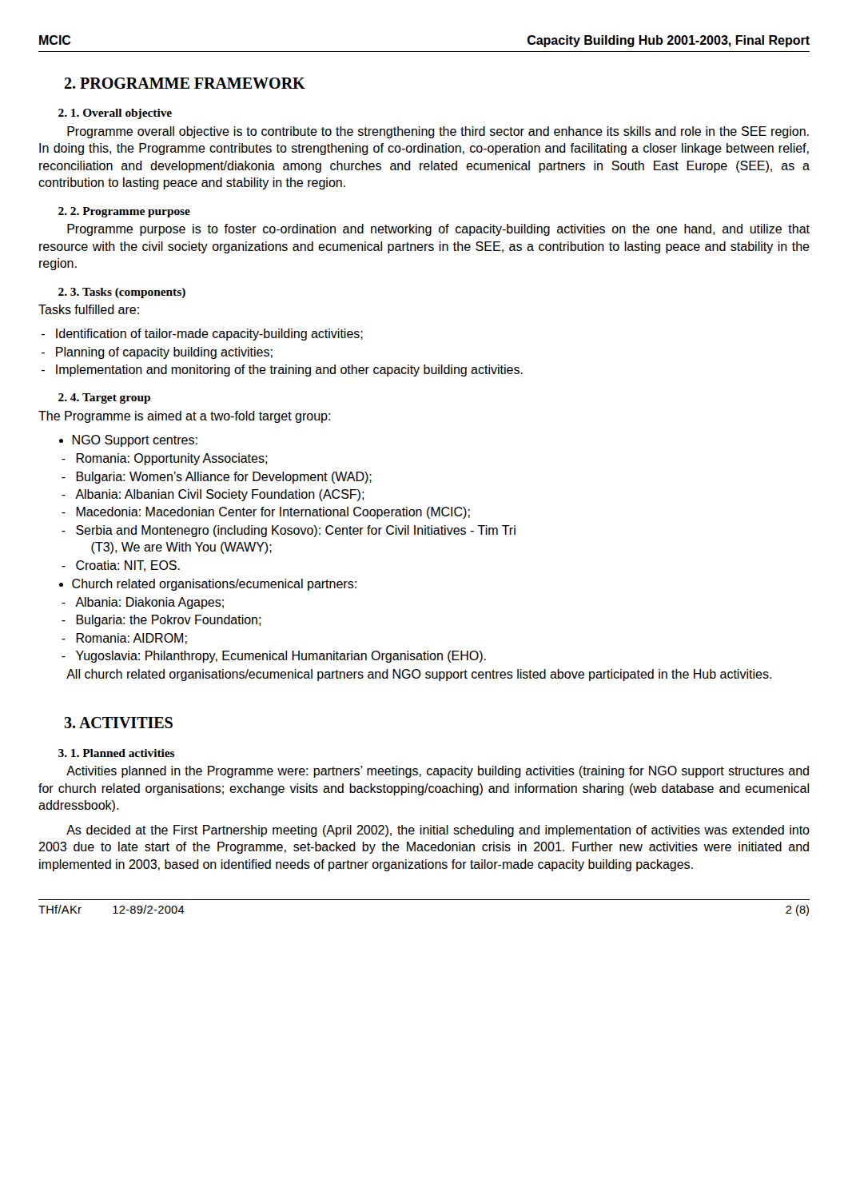MCIC Capacity Building Hub 2001-2003, Final Report
2. PROGRAMME FRAMEWORK
2. 1. Overall objective
Programme overall objective is to contribute to the strengthening the third sector and enhance its skills and role in the SEE region. In doing this, the Programme contributes to strengthening of co-ordination, co-operation and facilitating a closer linkage between relief, reconciliation and development/diakonia among churches and related ecumenical partners in South East Europe (SEE), as a contribution to lasting peace and stability in the region.
2. 2. Programme purpose
Programme purpose is to foster co-ordination and networking of capacity-building activities on the one hand, and utilize that resource with the civil society organizations and ecumenical partners in the SEE, as a contribution to lasting peace and stability in the region.
2. 3. Tasks (components)
Tasks fulfilled are:
Identification of tailor-made capacity-building activities;
Planning of capacity building activities;
Implementation and monitoring of the training and other capacity building activities.
2. 4. Target group
The Programme is aimed at a two-fold target group:
NGO Support centres:
Romania: Opportunity Associates;
Bulgaria: Women’s Alliance for Development (WAD);
Albania: Albanian Civil Society Foundation (ACSF);
Macedonia: Macedonian Center for International Cooperation (MCIC);
Serbia and Montenegro (including Kosovo): Center for Civil Initiatives - Tim Tri
(T3), We are With You (WAWY);
Croatia: NIT, EOS.
Church related organisations/ecumenical partners:
Albania: Diakonia Agapes;
Bulgaria: the Pokrov Foundation;
Romania: AIDROM;
Yugoslavia: Philanthropy, Ecumenical Humanitarian Organisation (EHO).
All church related organisations/ecumenical partners and NGO support centres listed above participated in the Hub activities.
3. ACTIVITIES
3. 1. Planned activities
Activities planned in the Programme were: partners’ meetings, capacity building activities (training for NGO support structures and for church related organisations; exchange visits and backstopping/coaching) and information sharing (web database and ecumenical addressbook).
As decided at the First Partnership meeting (April 2002), the initial scheduling and implementation of activities was extended into 2003 due to late start of the Programme, set-backed by the Macedonian crisis in 2001. Further new activities were initiated and implemented in 2003, based on identified needs of partner organizations for tailor-made capacity building packages.
THf/AKr 12-89/2-2004 2 (8)